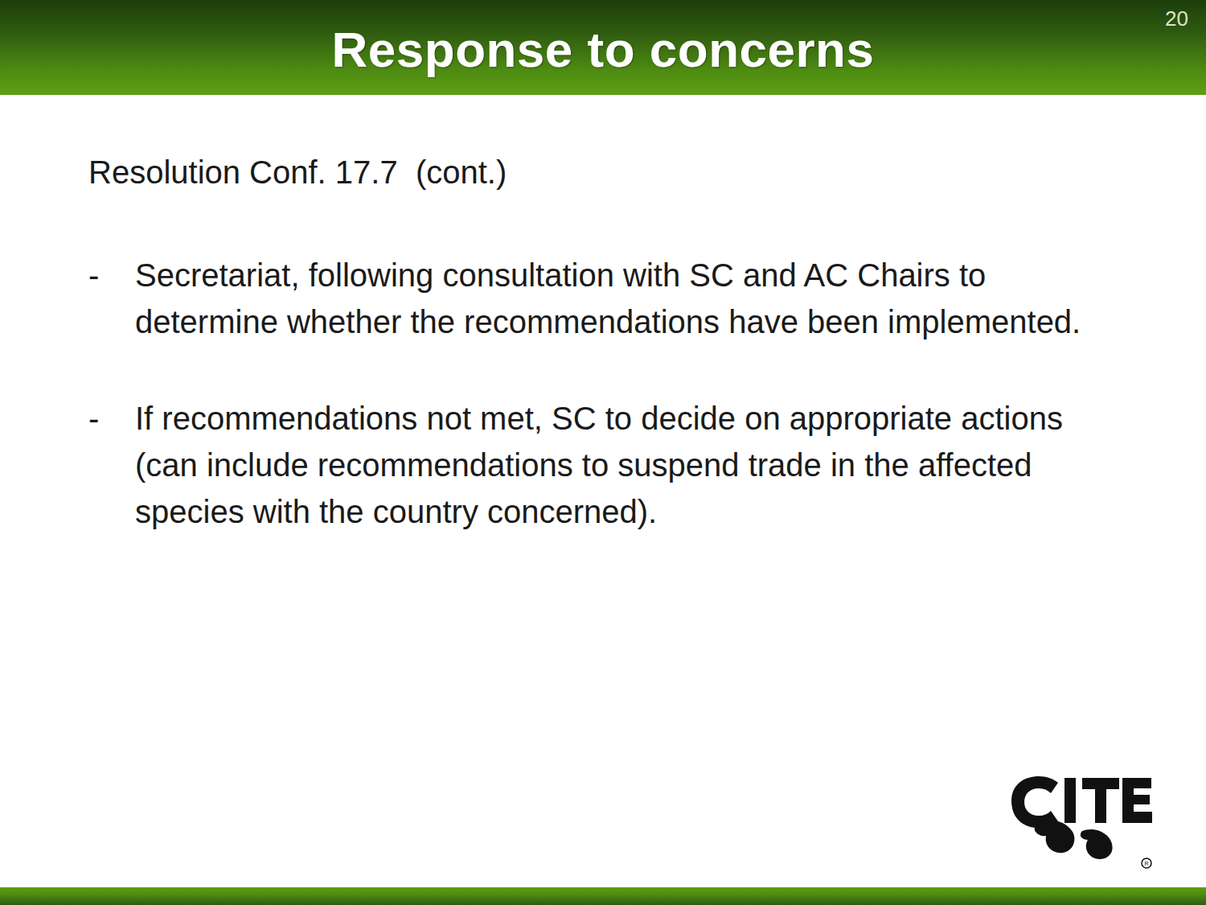Response to concerns
20
Resolution Conf. 17.7 (cont.)
Secretariat, following consultation with SC and AC Chairs to determine whether the recommendations have been implemented.
If recommendations not met, SC to decide on appropriate actions (can include recommendations to suspend trade in the affected species with the country concerned).
R